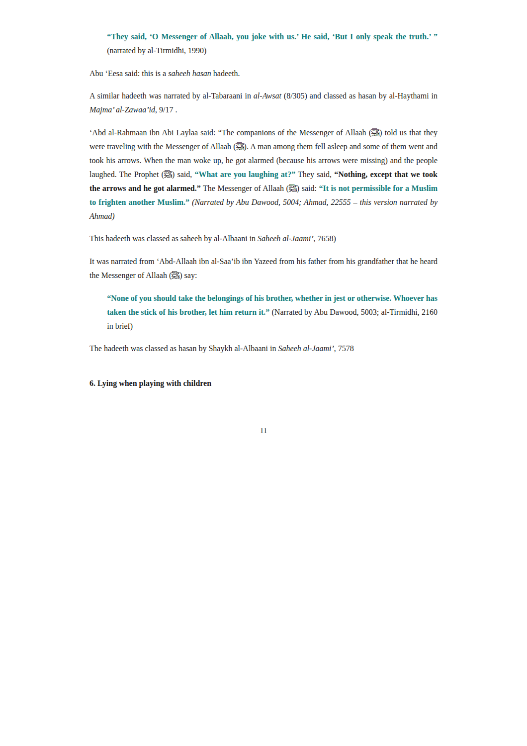“They said, ‘O Messenger of Allaah, you joke with us.’ He said, ‘But I only speak the truth.’ ” (narrated by al-Tirmidhi, 1990)
Abu ‘Eesa said: this is a saheeh hasan hadeeth.
A similar hadeeth was narrated by al-Tabaraani in al-Awsat (8/305) and classed as hasan by al-Haythami in Majma’ al-Zawaa’id, 9/17 .
‘Abd al-Rahmaan ibn Abi Laylaa said: “The companions of the Messenger of Allaah (ﷺ) told us that they were traveling with the Messenger of Allaah (ﷺ). A man among them fell asleep and some of them went and took his arrows. When the man woke up, he got alarmed (because his arrows were missing) and the people laughed. The Prophet (ﷺ) said, “What are you laughing at?” They said, “Nothing, except that we took the arrows and he got alarmed.” The Messenger of Allaah (ﷺ) said: “It is not permissible for a Muslim to frighten another Muslim.” (Narrated by Abu Dawood, 5004; Ahmad, 22555 – this version narrated by Ahmad)
This hadeeth was classed as saheeh by al-Albaani in Saheeh al-Jaami’, 7658)
It was narrated from ‘Abd-Allaah ibn al-Saa’ib ibn Yazeed from his father from his grandfather that he heard the Messenger of Allaah (ﷺ) say:
“None of you should take the belongings of his brother, whether in jest or otherwise. Whoever has taken the stick of his brother, let him return it.” (Narrated by Abu Dawood, 5003; al-Tirmidhi, 2160 in brief)
The hadeeth was classed as hasan by Shaykh al-Albaani in Saheeh al-Jaami’, 7578
6. Lying when playing with children
11